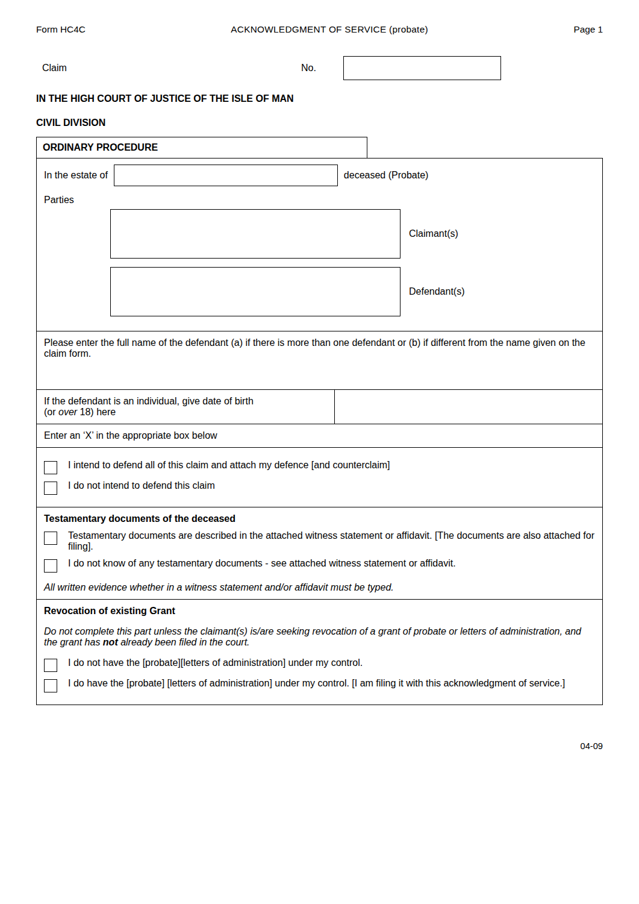Form HC4C ACKNOWLEDGMENT OF SERVICE (probate) Page 1
Claim No.
IN THE HIGH COURT OF JUSTICE OF THE ISLE OF MAN
CIVIL DIVISION
ORDINARY PROCEDURE
In the estate of
deceased (Probate)
Parties
Claimant(s)
Defendant(s)
Please enter the full name of the defendant (a) if there is more than one defendant or (b) if different from the name given on the claim form.
If the defendant is an individual, give date of birth
(or over 18) here
Enter an ‘X’ in the appropriate box below
I intend to defend all of this claim and attach my defence [and counterclaim]
I do not intend to defend this claim
Testamentary documents of the deceased
Testamentary documents are described in the attached witness statement or affidavit. [The documents are also attached for filing].
I do not know of any testamentary documents - see attached witness statement or affidavit.
All written evidence whether in a witness statement and/or affidavit must be typed.
Revocation of existing Grant
Do not complete this part unless the claimant(s) is/are seeking revocation of a grant of probate or letters of administration, and the grant has not already been filed in the court.
I do not have the [probate][letters of administration] under my control.
I do have the [probate] [letters of administration] under my control. [I am filing it with this acknowledgment of service.]
04-09